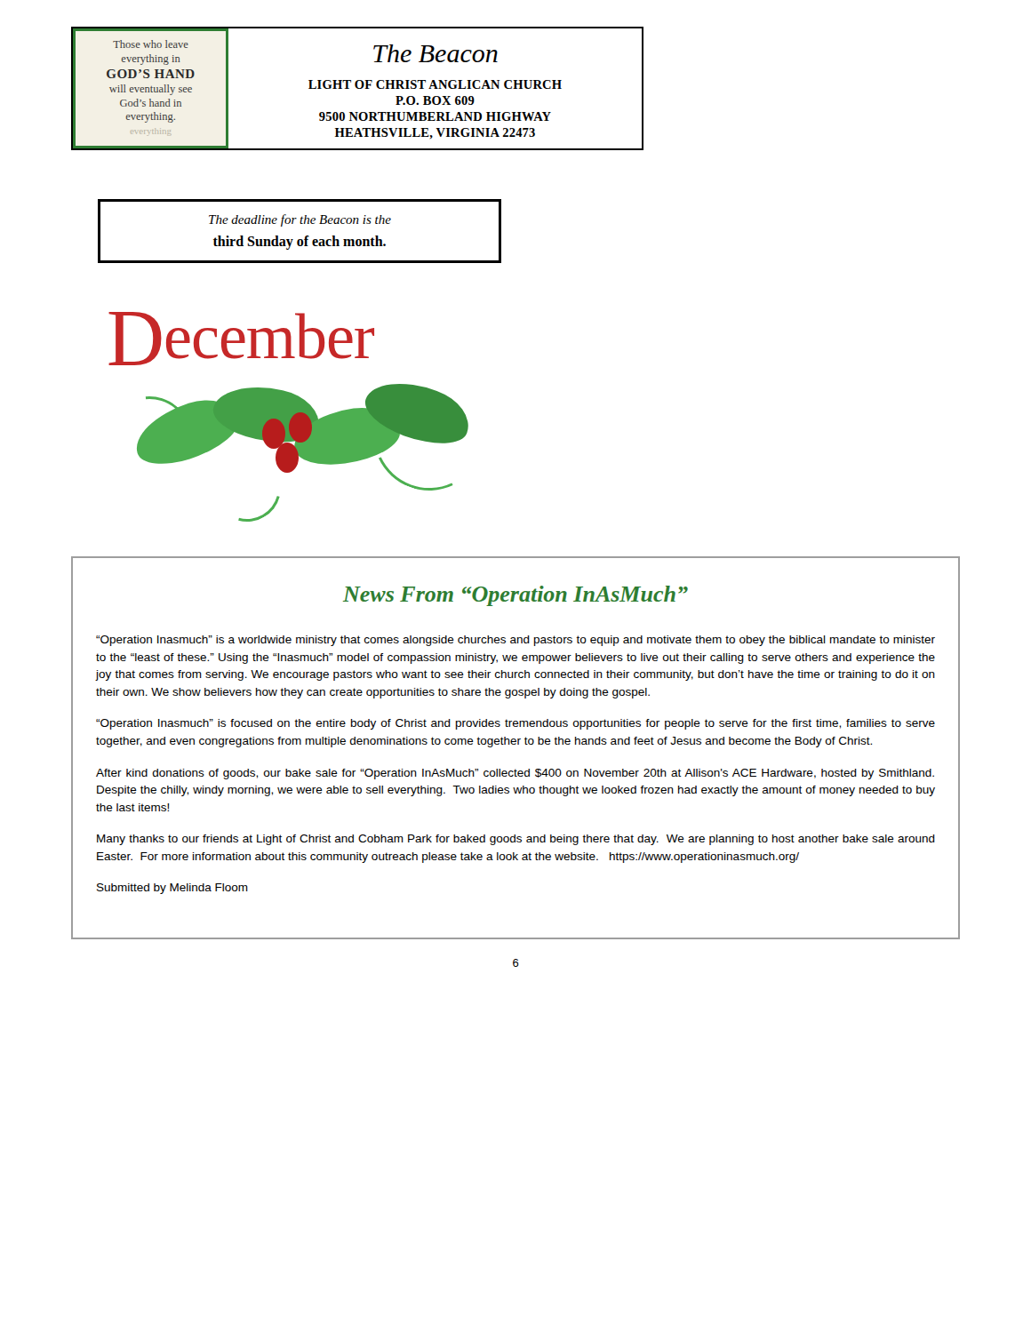Those who leave
everything in
GOD’S HAND
will eventually see
God’s hand in
everything.
everything
The Beacon
LIGHT OF CHRIST ANGLICAN CHURCH
P.O. BOX 609
9500 NORTHUMBERLAND HIGHWAY
HEATHSVILLE, VIRGINIA 22473
The deadline for the Beacon is the
third Sunday of each month.
December
News From “Operation InAsMuch”
“Operation Inasmuch” is a worldwide ministry that comes alongside churches and pastors to equip and motivate them to obey the biblical mandate to minister to the “least of these.” Using the “Inasmuch” model of compassion ministry, we empower believers to live out their calling to serve others and experience the joy that comes from serving. We encourage pastors who want to see their church connected in their community, but don’t have the time or training to do it on their own. We show believers how they can create opportunities to share the gospel by doing the gospel.
“Operation Inasmuch” is focused on the entire body of Christ and provides tremendous opportunities for people to serve for the first time, families to serve together, and even congregations from multiple denominations to come together to be the hands and feet of Jesus and become the Body of Christ.
After kind donations of goods, our bake sale for “Operation InAsMuch” collected $400 on November 20th at Allison's ACE Hardware, hosted by Smithland. Despite the chilly, windy morning, we were able to sell everything. Two ladies who thought we looked frozen had exactly the amount of money needed to buy the last items!
Many thanks to our friends at Light of Christ and Cobham Park for baked goods and being there that day. We are planning to host another bake sale around Easter. For more information about this community outreach please take a look at the website. https://www.operationinasmuch.org/
Submitted by Melinda Floom
6